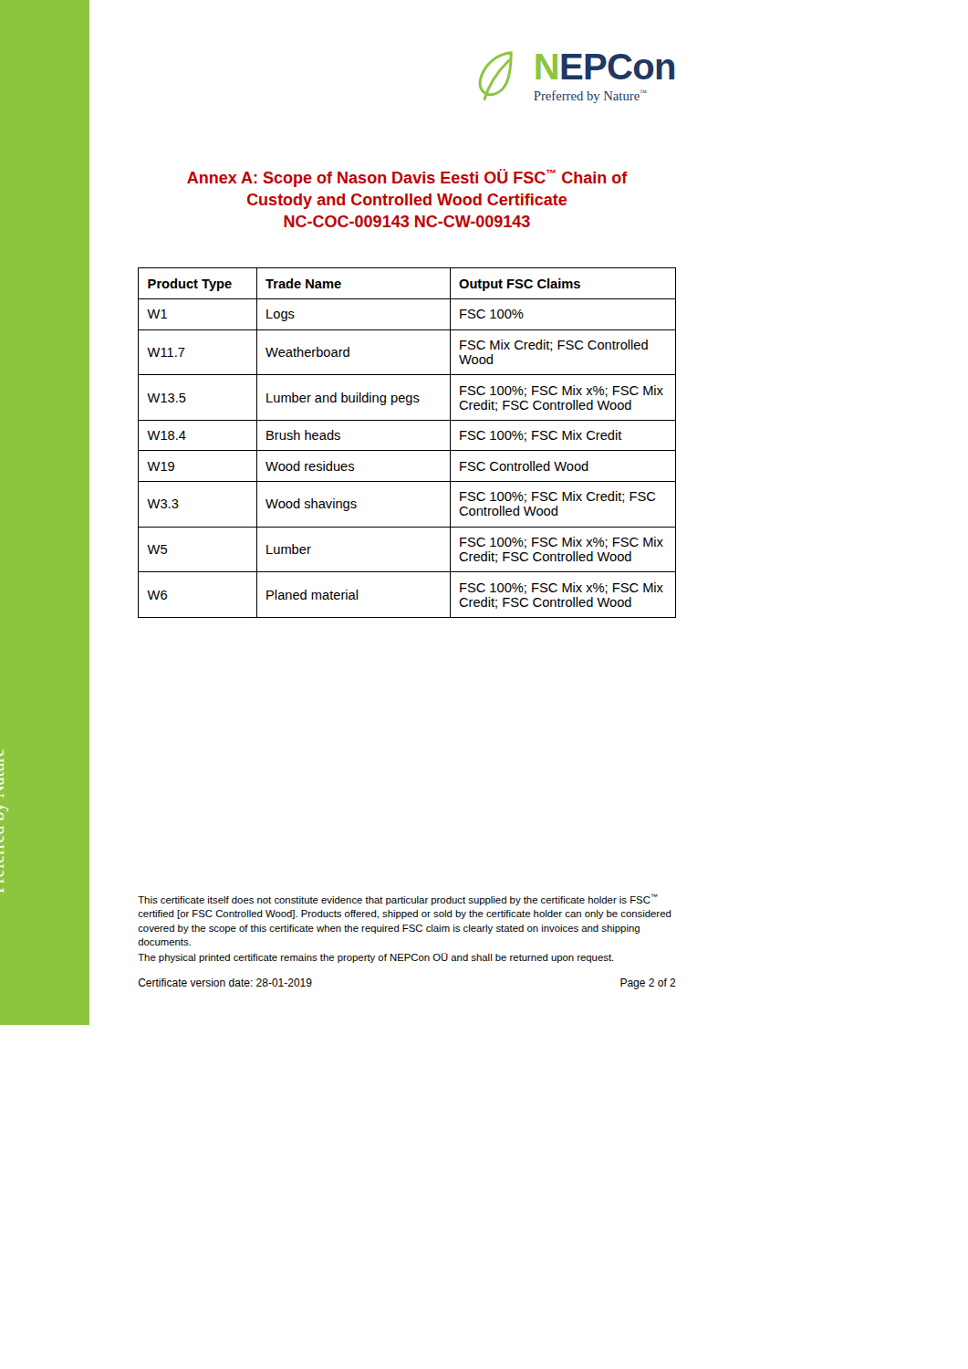Preferred by NatureTM
NEPCon
Preferred by Nature™
Annex A: Scope of Nason Davis Eesti OÜ FSC™ Chain of Custody and Controlled Wood Certificate
NC-COC-009143 NC-CW-009143
| Product Type | Trade Name | Output FSC Claims |
| --- | --- | --- |
| W1 | Logs | FSC 100% |
| W11.7 | Weatherboard | FSC Mix Credit; FSC Controlled Wood |
| W13.5 | Lumber and building pegs | FSC 100%; FSC Mix x%; FSC Mix Credit; FSC Controlled Wood |
| W18.4 | Brush heads | FSC 100%; FSC Mix Credit |
| W19 | Wood residues | FSC Controlled Wood |
| W3.3 | Wood shavings | FSC 100%; FSC Mix Credit; FSC Controlled Wood |
| W5 | Lumber | FSC 100%; FSC Mix x%; FSC Mix Credit; FSC Controlled Wood |
| W6 | Planed material | FSC 100%; FSC Mix x%; FSC Mix Credit; FSC Controlled Wood |
This certificate itself does not constitute evidence that particular product supplied by the certificate holder is FSC™ certified [or FSC Controlled Wood]. Products offered, shipped or sold by the certificate holder can only be considered covered by the scope of this certificate when the required FSC claim is clearly stated on invoices and shipping documents.
The physical printed certificate remains the property of NEPCon OÜ and shall be returned upon request.
Certificate version date: 28-01-2019 Page 2 of 2